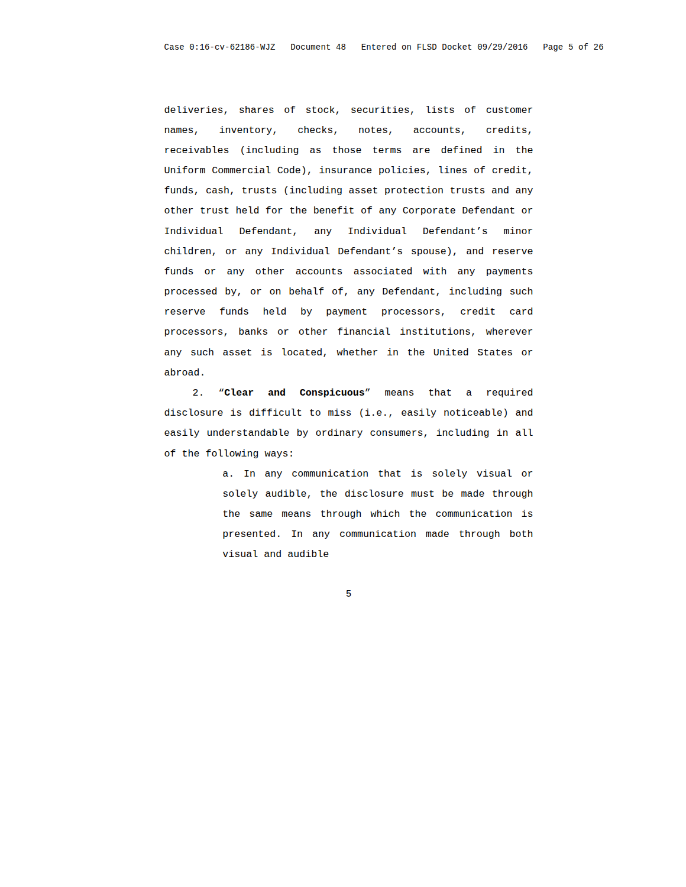Case 0:16-cv-62186-WJZ Document 48 Entered on FLSD Docket 09/29/2016 Page 5 of 26
deliveries, shares of stock, securities, lists of customer names, inventory, checks, notes, accounts, credits, receivables (including as those terms are defined in the Uniform Commercial Code), insurance policies, lines of credit, funds, cash, trusts (including asset protection trusts and any other trust held for the benefit of any Corporate Defendant or Individual Defendant, any Individual Defendant’s minor children, or any Individual Defendant’s spouse), and reserve funds or any other accounts associated with any payments processed by, or on behalf of, any Defendant, including such reserve funds held by payment processors, credit card processors, banks or other financial institutions, wherever any such asset is located, whether in the United States or abroad.
2. “Clear and Conspicuous” means that a required disclosure is difficult to miss (i.e., easily noticeable) and easily understandable by ordinary consumers, including in all of the following ways:
a. In any communication that is solely visual or solely audible, the disclosure must be made through the same means through which the communication is presented. In any communication made through both visual and audible
5